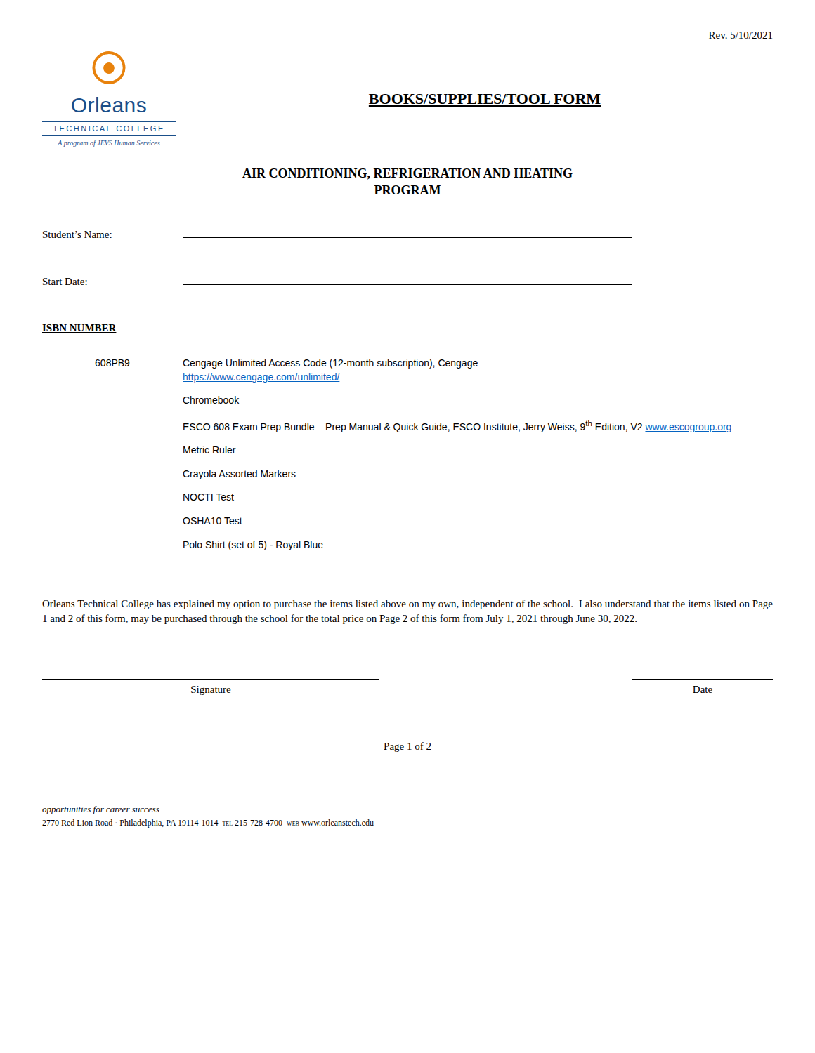Rev. 5/10/2021
⦿
Orleans
TECHNICAL COLLEGE
A program of JEVS Human Services
BOOKS/SUPPLIES/TOOL FORM
AIR CONDITIONING, REFRIGERATION AND HEATING
PROGRAM
Student’s Name:
Start Date:
ISBN NUMBER
| 608PB9 | Cengage Unlimited Access Code (12-month subscription), Cengage https://www.cengage.com/unlimited/ Chromebook ESCO 608 Exam Prep Bundle – Prep Manual & Quick Guide, ESCO Institute, Jerry Weiss, 9 th Edition, V2 www.escogroup.org Metric Ruler Crayola Assorted Markers NOCTI Test OSHA10 Test Polo Shirt (set of 5) - Royal Blue |
Orleans Technical College has explained my option to purchase the items listed above on my own, independent of the school. I also understand that the items listed on Page 1 and 2 of this form, may be purchased through the school for the total price on Page 2 of this form from July 1, 2021 through June 30, 2022.
Signature
Date
Page 1 of 2
opportunities for career success
2770 Red Lion Road · Philadelphia, PA 19114-1014 tel 215-728-4700 web www.orleanstech.edu